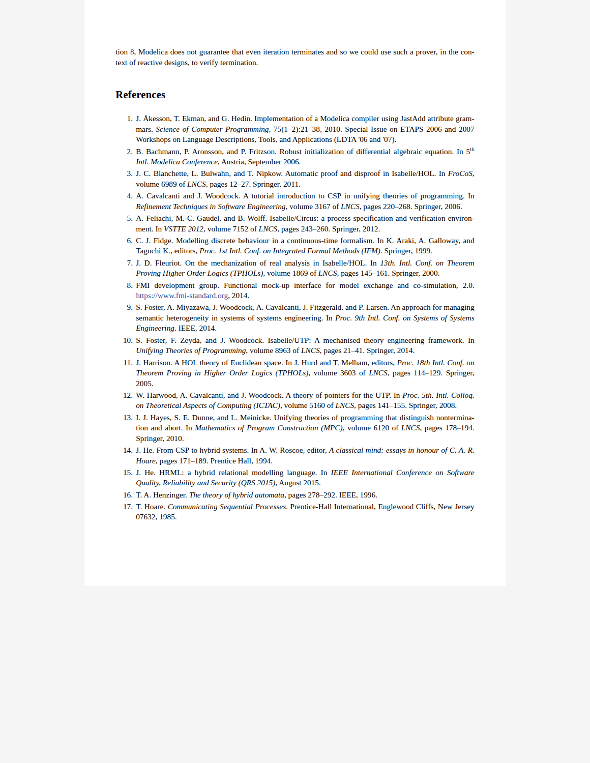tion 8, Modelica does not guarantee that even iteration terminates and so we could use such a prover, in the context of reactive designs, to verify termination.
References
J. Åkesson, T. Ekman, and G. Hedin. Implementation of a Modelica compiler using JastAdd attribute grammars. Science of Computer Programming, 75(1–2):21–38, 2010. Special Issue on ETAPS 2006 and 2007 Workshops on Language Descriptions, Tools, and Applications (LDTA '06 and '07).
B. Bachmann, P. Aronsson, and P. Fritzson. Robust initialization of differential algebraic equation. In 5th Intl. Modelica Conference, Austria, September 2006.
J. C. Blanchette, L. Bulwahn, and T. Nipkow. Automatic proof and disproof in Isabelle/HOL. In FroCoS, volume 6989 of LNCS, pages 12–27. Springer, 2011.
A. Cavalcanti and J. Woodcock. A tutorial introduction to CSP in unifying theories of programming. In Refinement Techniques in Software Engineering, volume 3167 of LNCS, pages 220–268. Springer, 2006.
A. Feliachi, M.-C. Gaudel, and B. Wolff. Isabelle/Circus: a process specification and verification environment. In VSTTE 2012, volume 7152 of LNCS, pages 243–260. Springer, 2012.
C. J. Fidge. Modelling discrete behaviour in a continuous-time formalism. In K. Araki, A. Galloway, and Taguchi K., editors, Proc. 1st Intl. Conf. on Integrated Formal Methods (IFM). Springer, 1999.
J. D. Fleuriot. On the mechanization of real analysis in Isabelle/HOL. In 13th. Intl. Conf. on Theorem Proving Higher Order Logics (TPHOLs), volume 1869 of LNCS, pages 145–161. Springer, 2000.
FMI development group. Functional mock-up interface for model exchange and co-simulation, 2.0. https://www.fmi-standard.org, 2014.
S. Foster, A. Miyazawa, J. Woodcock, A. Cavalcanti, J. Fitzgerald, and P. Larsen. An approach for managing semantic heterogeneity in systems of systems engineering. In Proc. 9th Intl. Conf. on Systems of Systems Engineering. IEEE, 2014.
S. Foster, F. Zeyda, and J. Woodcock. Isabelle/UTP: A mechanised theory engineering framework. In Unifying Theories of Programming, volume 8963 of LNCS, pages 21–41. Springer, 2014.
J. Harrison. A HOL theory of Euclidean space. In J. Hurd and T. Melham, editors, Proc. 18th Intl. Conf. on Theorem Proving in Higher Order Logics (TPHOLs), volume 3603 of LNCS, pages 114–129. Springer, 2005.
W. Harwood, A. Cavalcanti, and J. Woodcock. A theory of pointers for the UTP. In Proc. 5th. Intl. Colloq. on Theoretical Aspects of Computing (ICTAC), volume 5160 of LNCS, pages 141–155. Springer, 2008.
I. J. Hayes, S. E. Dunne, and L. Meinicke. Unifying theories of programming that distinguish nontermination and abort. In Mathematics of Program Construction (MPC), volume 6120 of LNCS, pages 178–194. Springer, 2010.
J. He. From CSP to hybrid systems. In A. W. Roscoe, editor, A classical mind: essays in honour of C. A. R. Hoare, pages 171–189. Prentice Hall, 1994.
J. He. HRML: a hybrid relational modelling language. In IEEE International Conference on Software Quality, Reliability and Security (QRS 2015), August 2015.
T. A. Henzinger. The theory of hybrid automata, pages 278–292. IEEE, 1996.
T. Hoare. Communicating Sequential Processes. Prentice-Hall International, Englewood Cliffs, New Jersey 07632, 1985.